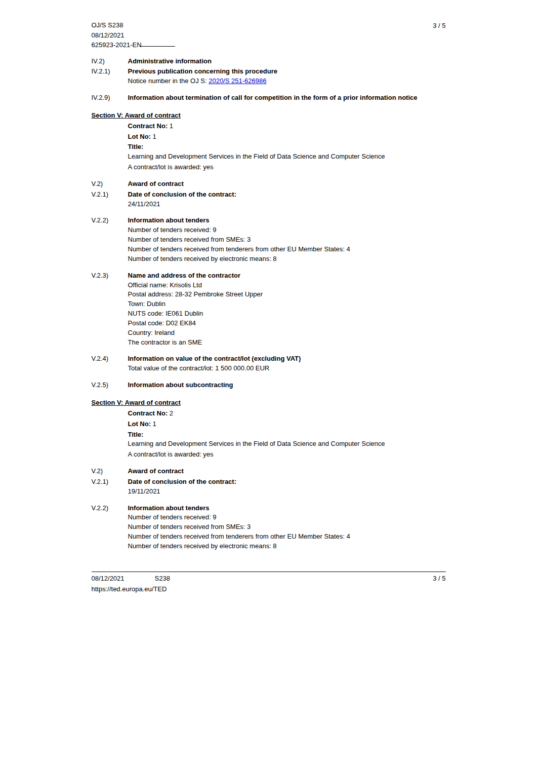OJ/S S238
08/12/2021
625923-2021-EN
3 / 5
IV.2)
Administrative information
IV.2.1)
Previous publication concerning this procedure
Notice number in the OJ S: 2020/S 251-626986
IV.2.9)
Information about termination of call for competition in the form of a prior information notice
Section V: Award of contract
Contract No: 1
Lot No: 1
Title:
Learning and Development Services in the Field of Data Science and Computer Science
A contract/lot is awarded: yes
V.2)
Award of contract
V.2.1)
Date of conclusion of the contract:
24/11/2021
V.2.2)
Information about tenders
Number of tenders received: 9
Number of tenders received from SMEs: 3
Number of tenders received from tenderers from other EU Member States: 4
Number of tenders received by electronic means: 8
V.2.3)
Name and address of the contractor
Official name: Krisolis Ltd
Postal address: 28-32 Pembroke Street Upper
Town: Dublin
NUTS code: IE061 Dublin
Postal code: D02 EK84
Country: Ireland
The contractor is an SME
V.2.4)
Information on value of the contract/lot (excluding VAT)
Total value of the contract/lot: 1 500 000.00 EUR
V.2.5)
Information about subcontracting
Section V: Award of contract
Contract No: 2
Lot No: 1
Title:
Learning and Development Services in the Field of Data Science and Computer Science
A contract/lot is awarded: yes
V.2)
Award of contract
V.2.1)
Date of conclusion of the contract:
19/11/2021
V.2.2)
Information about tenders
Number of tenders received: 9
Number of tenders received from SMEs: 3
Number of tenders received from tenderers from other EU Member States: 4
Number of tenders received by electronic means: 8
08/12/2021 S238
3 / 5
https://ted.europa.eu/TED